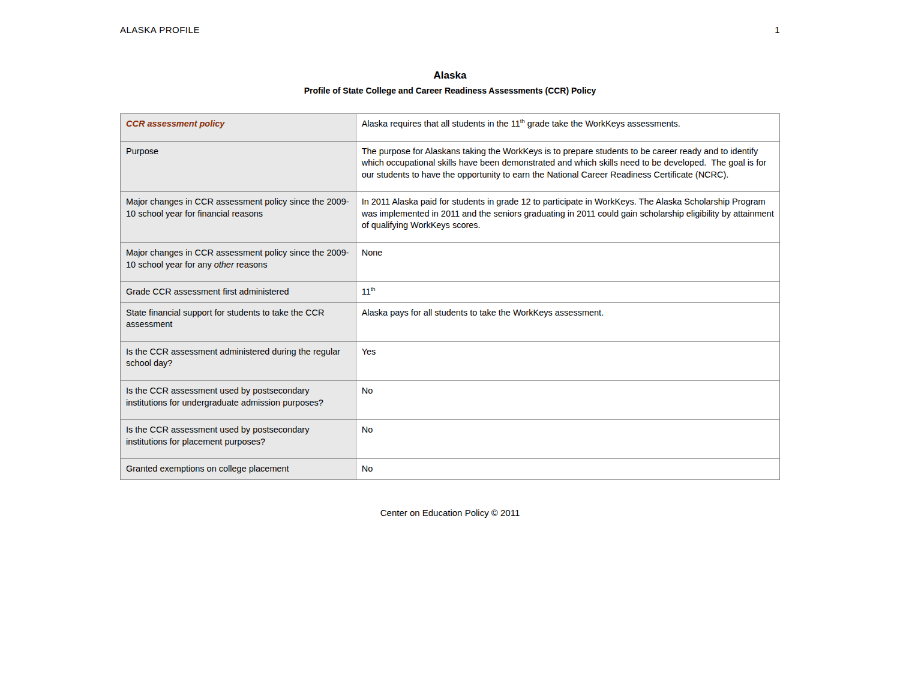ALASKA PROFILE 1
Alaska
Profile of State College and Career Readiness Assessments (CCR) Policy
| CCR assessment policy | Alaska requires that all students in the 11 th grade take the WorkKeys assessments. |
| Purpose | The purpose for Alaskans taking the WorkKeys is to prepare students to be career ready and to identify which occupational skills have been demonstrated and which skills need to be developed. The goal is for our students to have the opportunity to earn the National Career Readiness Certificate (NCRC). |
| Major changes in CCR assessment policy since the 2009-10 school year for financial reasons | In 2011 Alaska paid for students in grade 12 to participate in WorkKeys. The Alaska Scholarship Program was implemented in 2011 and the seniors graduating in 2011 could gain scholarship eligibility by attainment of qualifying WorkKeys scores. |
| Major changes in CCR assessment policy since the 2009-10 school year for any other reasons | None |
| Grade CCR assessment first administered | 11 th |
| State financial support for students to take the CCR assessment | Alaska pays for all students to take the WorkKeys assessment. |
| Is the CCR assessment administered during the regular school day? | Yes |
| Is the CCR assessment used by postsecondary institutions for undergraduate admission purposes? | No |
| Is the CCR assessment used by postsecondary institutions for placement purposes? | No |
| Granted exemptions on college placement | No |
Center on Education Policy © 2011